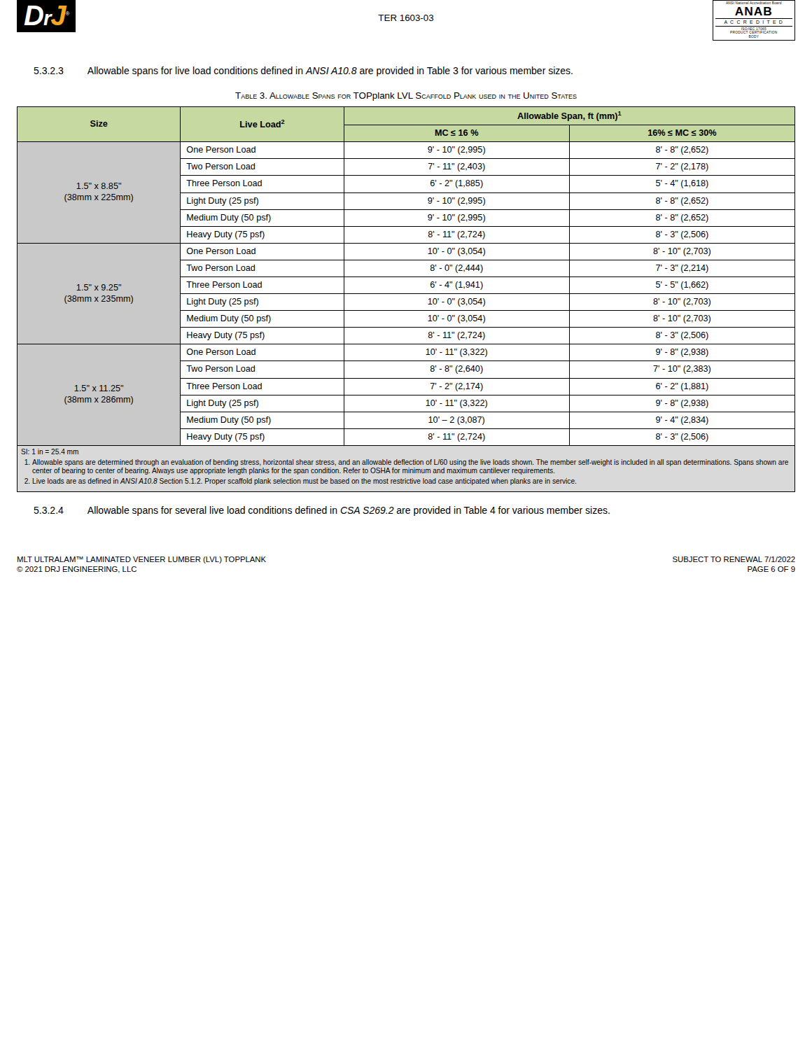DrJ®
TER 1603-03
ANSI National Accreditation Board
ANAB
A C C R E D I T E D
ISO/IEC 17065
PRODUCT CERTIFICATION
BODY
5.3.2.3
Allowable spans for live load conditions defined in ANSI A10.8 are provided in Table 3 for various member sizes.
Table 3. Allowable Spans for TOPplank LVL Scaffold Plank used in the United States
| Size | Live Load 2 | Allowable Span, ft (mm) 1 |
| --- | --- | --- |
| MC ≤ 16 % | 16% ≤ MC ≤ 30% |
| 1.5" x 8.85" (38mm x 225mm) | One Person Load | 9' - 10" (2,995) | 8' - 8" (2,652) |
| Two Person Load | 7' - 11" (2,403) | 7' - 2" (2,178) |
| Three Person Load | 6' - 2" (1,885) | 5' - 4" (1,618) |
| Light Duty (25 psf) | 9' - 10" (2,995) | 8' - 8" (2,652) |
| Medium Duty (50 psf) | 9' - 10" (2,995) | 8' - 8" (2,652) |
| Heavy Duty (75 psf) | 8' - 11" (2,724) | 8' - 3" (2,506) |
| 1.5" x 9.25" (38mm x 235mm) | One Person Load | 10' - 0" (3,054) | 8' - 10" (2,703) |
| Two Person Load | 8' - 0" (2,444) | 7' - 3" (2,214) |
| Three Person Load | 6' - 4" (1,941) | 5' - 5" (1,662) |
| Light Duty (25 psf) | 10' - 0" (3,054) | 8' - 10" (2,703) |
| Medium Duty (50 psf) | 10' - 0" (3,054) | 8' - 10" (2,703) |
| Heavy Duty (75 psf) | 8' - 11" (2,724) | 8' - 3" (2,506) |
| 1.5" x 11.25" (38mm x 286mm) | One Person Load | 10' - 11" (3,322) | 9' - 8" (2,938) |
| Two Person Load | 8' - 8" (2,640) | 7' - 10" (2,383) |
| Three Person Load | 7' - 2" (2,174) | 6' - 2" (1,881) |
| Light Duty (25 psf) | 10' - 11" (3,322) | 9' - 8" (2,938) |
| Medium Duty (50 psf) | 10' – 2 (3,087) | 9' - 4" (2,834) |
| Heavy Duty (75 psf) | 8' - 11" (2,724) | 8' - 3" (2,506) |
SI: 1 in = 25.4 mm
Allowable spans are determined through an evaluation of bending stress, horizontal shear stress, and an allowable deflection of L/60 using the live loads shown. The member self-weight is included in all span determinations. Spans shown are center of bearing to center of bearing. Always use appropriate length planks for the span condition. Refer to OSHA for minimum and maximum cantilever requirements.
Live loads are as defined in ANSI A10.8 Section 5.1.2. Proper scaffold plank selection must be based on the most restrictive load case anticipated when planks are in service.
5.3.2.4
Allowable spans for several live load conditions defined in CSA S269.2 are provided in Table 4 for various member sizes.
MLT ULTRALAM™ LAMINATED VENEER LUMBER (LVL) TOPPLANK
© 2021 DRJ ENGINEERING, LLC
SUBJECT TO RENEWAL 7/1/2022
PAGE 6 OF 9